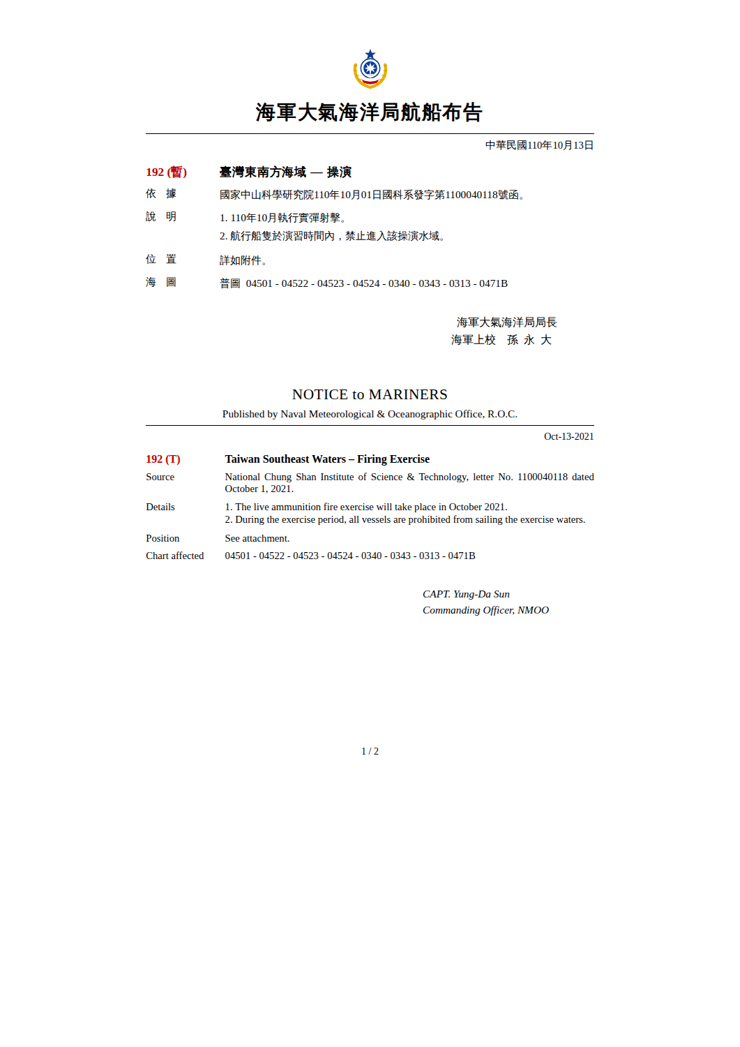海軍大氣海洋局航船布告
中華民國110年10月13日
| 192 (暫) | | 臺灣東南方海域 — 操演 |
| 依據 | | 國家中山科學研究院110年10月01日國科系發字第1100040118號函。 |
| 說明 | | 1. 110年10月執行實彈射擊。 2. 航行船隻於演習時間內，禁止進入該操演水域。 |
| 位置 | | 詳如附件。 |
| 海圖 | | 普圖 04501 - 04522 - 04523 - 04524 - 0340 - 0343 - 0313 - 0471B |
海軍大氣海洋局局長
海軍上校 孫永大
NOTICE to MARINERS
Published by Naval Meteorological & Oceanographic Office, R.O.C.
Oct-13-2021
| 192 (T) | Taiwan Southeast Waters – Firing Exercise |
| Source | National Chung Shan Institute of Science & Technology, letter No. 1100040118 dated October 1, 2021. |
| Details | 1. The live ammunition fire exercise will take place in October 2021. 2. During the exercise period, all vessels are prohibited from sailing the exercise waters. |
| Position | See attachment. |
| Chart affected | 04501 - 04522 - 04523 - 04524 - 0340 - 0343 - 0313 - 0471B |
CAPT. Yung-Da Sun
Commanding Officer, NMOO
1 / 2